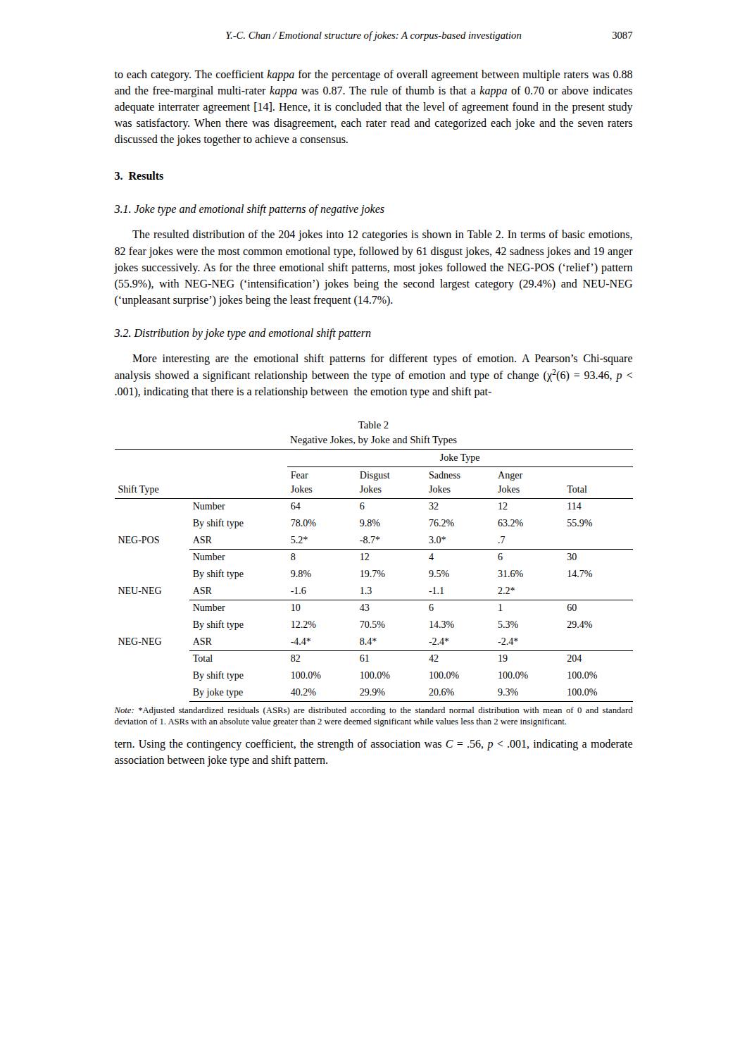Y.-C. Chan / Emotional structure of jokes: A corpus-based investigation 3087
to each category. The coefficient kappa for the percentage of overall agreement between multiple raters was 0.88 and the free-marginal multi-rater kappa was 0.87. The rule of thumb is that a kappa of 0.70 or above indicates adequate interrater agreement [14]. Hence, it is concluded that the level of agreement found in the present study was satisfactory. When there was disagreement, each rater read and categorized each joke and the seven raters discussed the jokes together to achieve a consensus.
3. Results
3.1. Joke type and emotional shift patterns of negative jokes
The resulted distribution of the 204 jokes into 12 categories is shown in Table 2. In terms of basic emotions, 82 fear jokes were the most common emotional type, followed by 61 disgust jokes, 42 sadness jokes and 19 anger jokes successively. As for the three emotional shift patterns, most jokes followed the NEG-POS (‘relief’) pattern (55.9%), with NEG-NEG (‘intensification’) jokes being the second largest category (29.4%) and NEU-NEG (‘unpleasant surprise’) jokes being the least frequent (14.7%).
3.2. Distribution by joke type and emotional shift pattern
More interesting are the emotional shift patterns for different types of emotion. A Pearson’s Chi-square analysis showed a significant relationship between the type of emotion and type of change (χ2(6) = 93.46, p < .001), indicating that there is a relationship between the emotion type and shift pat-
Table 2 Negative Jokes, by Joke and Shift Types
| | Joke Type |
| --- | --- |
| Shift Type | | Fear Jokes | Disgust Jokes | Sadness Jokes | Anger Jokes | Total |
| NEG-POS | Number | 64 | 6 | 32 | 12 | 114 |
| By shift type | 78.0% | 9.8% | 76.2% | 63.2% | 55.9% |
| ASR | 5.2* | -8.7* | 3.0* | .7 | |
| NEU-NEG | Number | 8 | 12 | 4 | 6 | 30 |
| By shift type | 9.8% | 19.7% | 9.5% | 31.6% | 14.7% |
| ASR | -1.6 | 1.3 | -1.1 | 2.2* | |
| NEG-NEG | Number | 10 | 43 | 6 | 1 | 60 |
| By shift type | 12.2% | 70.5% | 14.3% | 5.3% | 29.4% |
| ASR | -4.4* | 8.4* | -2.4* | -2.4* | |
| | Total | 82 | 61 | 42 | 19 | 204 |
| By shift type | 100.0% | 100.0% | 100.0% | 100.0% | 100.0% |
| By joke type | 40.2% | 29.9% | 20.6% | 9.3% | 100.0% |
Note: *Adjusted standardized residuals (ASRs) are distributed according to the standard normal distribution with mean of 0 and standard deviation of 1. ASRs with an absolute value greater than 2 were deemed significant while values less than 2 were insignificant.
tern. Using the contingency coefficient, the strength of association was C = .56, p < .001, indicating a moderate association between joke type and shift pattern.